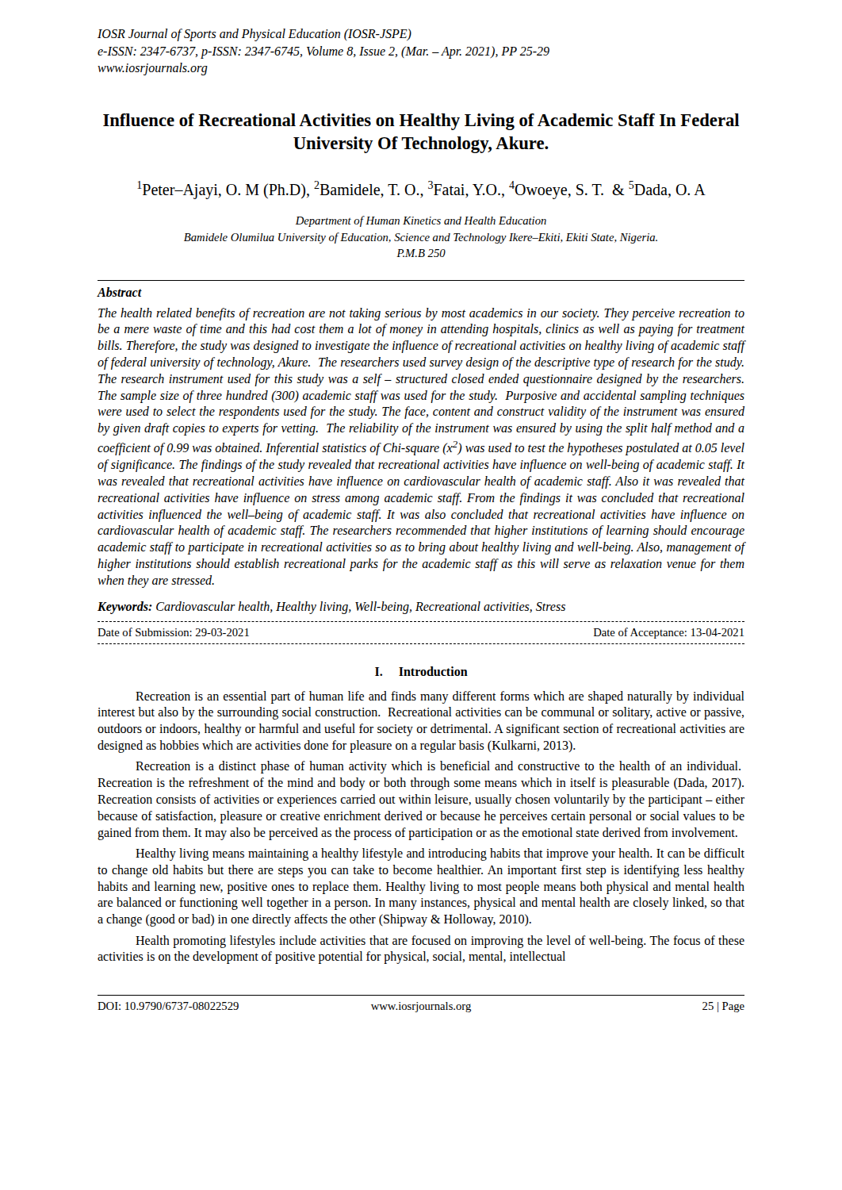IOSR Journal of Sports and Physical Education (IOSR-JSPE)
e-ISSN: 2347-6737, p-ISSN: 2347-6745, Volume 8, Issue 2, (Mar. – Apr. 2021), PP 25-29
www.iosrjournals.org
Influence of Recreational Activities on Healthy Living of Academic Staff In Federal University Of Technology, Akure.
1Peter–Ajayi, O. M (Ph.D), 2Bamidele, T. O., 3Fatai, Y.O., 4Owoeye, S. T. & 5Dada, O. A
Department of Human Kinetics and Health Education
Bamidele Olumilua University of Education, Science and Technology Ikere–Ekiti, Ekiti State, Nigeria.
P.M.B 250
Abstract
The health related benefits of recreation are not taking serious by most academics in our society. They perceive recreation to be a mere waste of time and this had cost them a lot of money in attending hospitals, clinics as well as paying for treatment bills. Therefore, the study was designed to investigate the influence of recreational activities on healthy living of academic staff of federal university of technology, Akure. The researchers used survey design of the descriptive type of research for the study. The research instrument used for this study was a self – structured closed ended questionnaire designed by the researchers. The sample size of three hundred (300) academic staff was used for the study. Purposive and accidental sampling techniques were used to select the respondents used for the study. The face, content and construct validity of the instrument was ensured by given draft copies to experts for vetting. The reliability of the instrument was ensured by using the split half method and a coefficient of 0.99 was obtained. Inferential statistics of Chi-square (x2) was used to test the hypotheses postulated at 0.05 level of significance. The findings of the study revealed that recreational activities have influence on well-being of academic staff. It was revealed that recreational activities have influence on cardiovascular health of academic staff. Also it was revealed that recreational activities have influence on stress among academic staff. From the findings it was concluded that recreational activities influenced the well–being of academic staff. It was also concluded that recreational activities have influence on cardiovascular health of academic staff. The researchers recommended that higher institutions of learning should encourage academic staff to participate in recreational activities so as to bring about healthy living and well-being. Also, management of higher institutions should establish recreational parks for the academic staff as this will serve as relaxation venue for them when they are stressed.
Keywords: Cardiovascular health, Healthy living, Well-being, Recreational activities, Stress
Date of Submission: 29-03-2021 Date of Acceptance: 13-04-2021
I. Introduction
Recreation is an essential part of human life and finds many different forms which are shaped naturally by individual interest but also by the surrounding social construction. Recreational activities can be communal or solitary, active or passive, outdoors or indoors, healthy or harmful and useful for society or detrimental. A significant section of recreational activities are designed as hobbies which are activities done for pleasure on a regular basis (Kulkarni, 2013).
Recreation is a distinct phase of human activity which is beneficial and constructive to the health of an individual. Recreation is the refreshment of the mind and body or both through some means which in itself is pleasurable (Dada, 2017). Recreation consists of activities or experiences carried out within leisure, usually chosen voluntarily by the participant – either because of satisfaction, pleasure or creative enrichment derived or because he perceives certain personal or social values to be gained from them. It may also be perceived as the process of participation or as the emotional state derived from involvement.
Healthy living means maintaining a healthy lifestyle and introducing habits that improve your health. It can be difficult to change old habits but there are steps you can take to become healthier. An important first step is identifying less healthy habits and learning new, positive ones to replace them. Healthy living to most people means both physical and mental health are balanced or functioning well together in a person. In many instances, physical and mental health are closely linked, so that a change (good or bad) in one directly affects the other (Shipway & Holloway, 2010).
Health promoting lifestyles include activities that are focused on improving the level of well-being. The focus of these activities is on the development of positive potential for physical, social, mental, intellectual
DOI: 10.9790/6737-08022529 www.iosrjournals.org 25 | Page